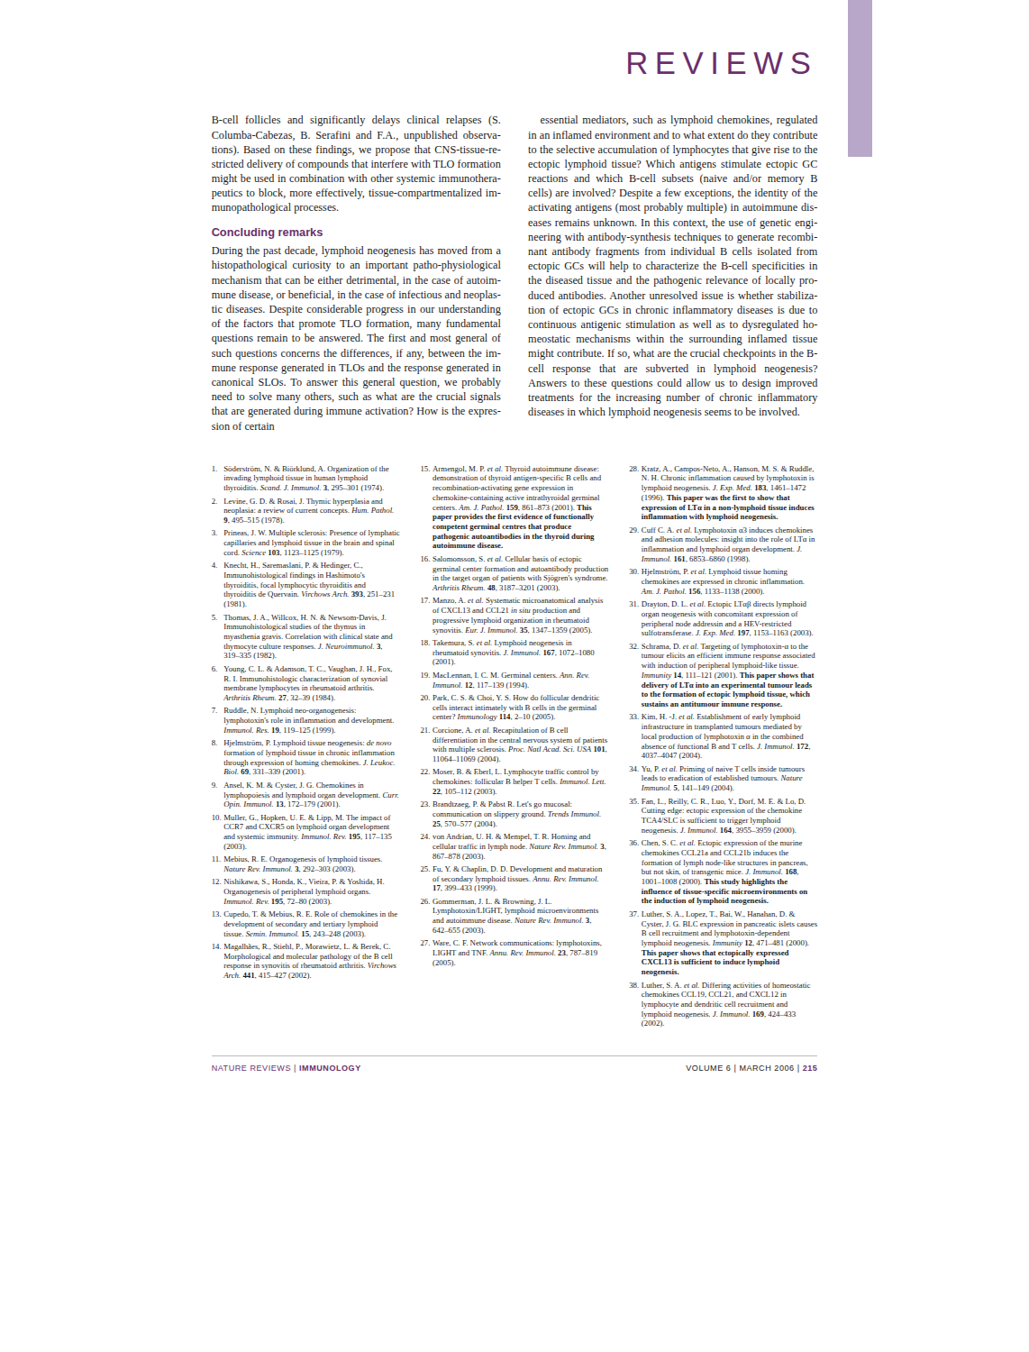Reviews
B-cell follicles and significantly delays clinical relapses (S. Columba-Cabezas, B. Serafini and F.A., unpublished observations). Based on these findings, we propose that CNS-tissue-restricted delivery of compounds that interfere with TLO formation might be used in combination with other systemic immunotherapeutics to block, more effectively, tissue-compartmentalized immunopathological processes.
Concluding remarks
During the past decade, lymphoid neogenesis has moved from a histopathological curiosity to an important patho-physiological mechanism that can be either detrimental, in the case of autoimmune disease, or beneficial, in the case of infectious and neoplastic diseases. Despite considerable progress in our understanding of the factors that promote TLO formation, many fundamental questions remain to be answered. The first and most general of such questions concerns the differences, if any, between the immune response generated in TLOs and the response generated in canonical SLOs. To answer this general question, we probably need to solve many others, such as what are the crucial signals that are generated during immune activation? How is the expression of certain
essential mediators, such as lymphoid chemokines, regulated in an inflamed environment and to what extent do they contribute to the selective accumulation of lymphocytes that give rise to the ectopic lymphoid tissue? Which antigens stimulate ectopic GC reactions and which B-cell subsets (naive and/or memory B cells) are involved? Despite a few exceptions, the identity of the activating antigens (most probably multiple) in autoimmune diseases remains unknown. In this context, the use of genetic engineering with antibody-synthesis techniques to generate recombinant antibody fragments from individual B cells isolated from ectopic GCs will help to characterize the B-cell specificities in the diseased tissue and the pathogenic relevance of locally produced antibodies. Another unresolved issue is whether stabilization of ectopic GCs in chronic inflammatory diseases is due to continuous antigenic stimulation as well as to dysregulated homeostatic mechanisms within the surrounding inflamed tissue might contribute. If so, what are the crucial checkpoints in the B-cell response that are subverted in lymphoid neogenesis? Answers to these questions could allow us to design improved treatments for the increasing number of chronic inflammatory diseases in which lymphoid neogenesis seems to be involved.
Söderström, N. & Biörklund, A. Organization of the invading lymphoid tissue in human lymphoid thyroiditis. Scand. J. Immunol. 3, 295–301 (1974).
Levine, G. D. & Rosai, J. Thymic hyperplasia and neoplasia: a review of current concepts. Hum. Pathol. 9, 495–515 (1978).
Prineas, J. W. Multiple sclerosis: Presence of lymphatic capillaries and lymphoid tissue in the brain and spinal cord. Science 103, 1123–1125 (1979).
Knecht, H., Saremaslani, P. & Hedinger, C., Immunohistological findings in Hashimoto's thyroiditis, focal lymphocytic thyroiditis and thyroiditis de Quervain. Virchows Arch. 393, 251–231 (1981).
Thomas, J. A., Willcox, H. N. & Newsom-Davis, J. Immunohistological studies of the thymus in myasthenia gravis. Correlation with clinical state and thymocyte culture responses. J. Neuroimmunol. 3, 319–335 (1982).
Young, C. L. & Adamson, T. C., Vaughan, J. H., Fox, R. I. Immunohistologic characterization of synovial membrane lymphocytes in rheumatoid arthritis. Arthritis Rheum. 27, 32–39 (1984).
Ruddle, N. Lymphoid neo-organogenesis: lymphotoxin's role in inflammation and development. Immunol. Res. 19, 119–125 (1999).
Hjelmström, P. Lymphoid tissue neogenesis: de novo formation of lymphoid tissue in chronic inflammation through expression of homing chemokines. J. Leukoc. Biol. 69, 331–339 (2001).
Ansel, K. M. & Cyster, J. G. Chemokines in lymphopoiesis and lymphoid organ development. Curr. Opin. Immunol. 13, 172–179 (2001).
Muller, G., Hopken, U. E. & Lipp, M. The impact of CCR7 and CXCR5 on lymphoid organ development and systemic immunity. Immunol. Rev. 195, 117–135 (2003).
Mebius, R. E. Organogenesis of lymphoid tissues. Nature Rev. Immunol. 3, 292–303 (2003).
Nishikawa, S., Honda, K., Vieira, P. & Yoshida, H. Organogenesis of peripheral lymphoid organs. Immunol. Rev. 195, 72–80 (2003).
Cupedo, T. & Mebius, R. E. Role of chemokines in the development of secondary and tertiary lymphoid tissue. Semin. Immunol. 15, 243–248 (2003).
Magalhães, R., Stiehl, P., Morawietz, L. & Berek, C. Morphological and molecular pathology of the B cell response in synovitis of rheumatoid arthritis. Virchows Arch. 441, 415–427 (2002).
Armengol, M. P. et al. Thyroid autoimmune disease: demonstration of thyroid antigen-specific B cells and recombination-activating gene expression in chemokine-containing active intrathyroidal germinal centers. Am. J. Pathol. 159, 861–873 (2001). This paper provides the first evidence of functionally competent germinal centres that produce pathogenic autoantibodies in the thyroid during autoimmune disease.
Salomonsson, S. et al. Cellular basis of ectopic germinal center formation and autoantibody production in the target organ of patients with Sjögren's syndrome. Arthritis Rheum. 48, 3187–3201 (2003).
Manzo, A. et al. Systematic microanatomical analysis of CXCL13 and CCL21 in situ production and progressive lymphoid organization in rheumatoid synovitis. Eur. J. Immunol. 35, 1347–1359 (2005).
Takemura, S. et al. Lymphoid neogenesis in rheumatoid synovitis. J. Immunol. 167, 1072–1080 (2001).
MacLennan, I. C. M. Germinal centers. Ann. Rev. Immunol. 12, 117–139 (1994).
Park, C. S. & Choi, Y. S. How do follicular dendritic cells interact intimately with B cells in the germinal center? Immunology 114, 2–10 (2005).
Corcione, A. et al. Recapitulation of B cell differentiation in the central nervous system of patients with multiple sclerosis. Proc. Natl Acad. Sci. USA 101, 11064–11069 (2004).
Moser, B. & Eberl, L. Lymphocyte traffic control by chemokines: follicular B helper T cells. Immunol. Lett. 22, 105–112 (2003).
Brandtzaeg, P. & Pabst R. Let's go mucosal: communication on slippery ground. Trends Immunol. 25, 570–577 (2004).
von Andrian, U. H. & Mempel, T. R. Homing and cellular traffic in lymph node. Nature Rev. Immunol. 3, 867–878 (2003).
Fu, Y. & Chaplin, D. D. Development and maturation of secondary lymphoid tissues. Annu. Rev. Immunol. 17, 399–433 (1999).
Gommerman, J. L. & Browning, J. L. Lymphotoxin/LIGHT, lymphoid microenvironments and autoimmune disease. Nature Rev. Immunol. 3, 642–655 (2003).
Ware, C. F. Network communications: lymphotoxins, LIGHT and TNF. Annu. Rev. Immunol. 23, 787–819 (2005).
Kratz, A., Campos-Neto, A., Hanson, M. S. & Ruddle, N. H. Chronic inflammation caused by lymphotoxin is lymphoid neogenesis. J. Exp. Med. 183, 1461–1472 (1996). This paper was the first to show that expression of LTα in a non-lymphoid tissue induces inflammation with lymphoid neogenesis.
Cuff C. A. et al. Lymphotoxin α3 induces chemokines and adhesion molecules: insight into the role of LTα in inflammation and lymphoid organ development. J. Immunol. 161, 6853–6860 (1998).
Hjelmström, P. et al. Lymphoid tissue homing chemokines are expressed in chronic inflammation. Am. J. Pathol. 156, 1133–1138 (2000).
Drayton, D. L. et al. Ectopic LTαβ directs lymphoid organ neogenesis with concomitant expression of peripheral node addressin and a HEV-restricted sulfotransferase. J. Exp. Med. 197, 1153–1163 (2003).
Schrama, D. et al. Targeting of lymphotoxin-α to the tumour elicits an efficient immune response associated with induction of peripheral lymphoid-like tissue. Immunity 14, 111–121 (2001). This paper shows that delivery of LTα into an experimental tumour leads to the formation of ectopic lymphoid tissue, which sustains an antitumour immune response.
Kim, H. -J. et al. Establishment of early lymphoid infrastructure in transplanted tumours mediated by local production of lymphotoxin α in the combined absence of functional B and T cells. J. Immunol. 172, 4037–4047 (2004).
Yu, P. et al. Priming of naive T cells inside tumours leads to eradication of established tumours. Nature Immunol. 5, 141–149 (2004).
Fan, L., Reilly, C. R., Luo, Y., Dorf, M. E. & Lo, D. Cutting edge: ectopic expression of the chemokine TCA4/SLC is sufficient to trigger lymphoid neogenesis. J. Immunol. 164, 3955–3959 (2000).
Chen, S. C. et al. Ectopic expression of the murine chemokines CCL21a and CCL21b induces the formation of lymph node-like structures in pancreas, but not skin, of transgenic mice. J. Immunol. 168, 1001–1008 (2000). This study highlights the influence of tissue-specific microenvironments on the induction of lymphoid neogenesis.
Luther, S. A., Lopez, T., Bai, W., Hanahan, D. & Cyster, J. G. BLC expression in pancreatic islets causes B cell recruitment and lymphotoxin-dependent lymphoid neogenesis. Immunity 12, 471–481 (2000). This paper shows that ectopically expressed CXCL13 is sufficient to induce lymphoid neogenesis.
Luther, S. A. et al. Differing activities of homeostatic chemokines CCL19, CCL21, and CXCL12 in lymphocyte and dendritic cell recruitment and lymphoid neogenesis. J. Immunol. 169, 424–433 (2002).
Nature Reviews | Immunology
Volume 6 | March 2006 | 215